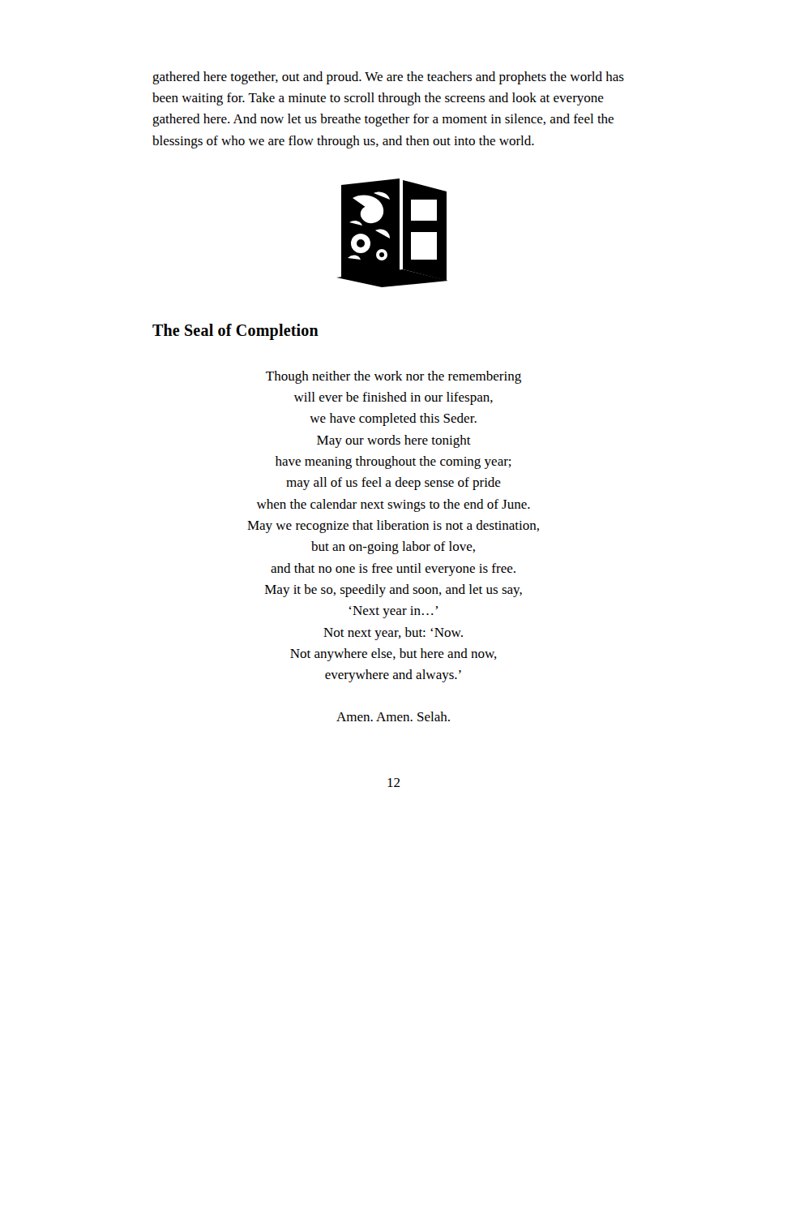gathered here together, out and proud. We are the teachers and prophets the world has been waiting for. Take a minute to scroll through the screens and look at everyone gathered here. And now let us breathe together for a moment in silence, and feel the blessings of who we are flow through us, and then out into the world.
The Seal of Completion
Though neither the work nor the remembering
will ever be finished in our lifespan,
we have completed this Seder.
May our words here tonight
have meaning throughout the coming year;
may all of us feel a deep sense of pride
when the calendar next swings to the end of June.
May we recognize that liberation is not a destination,
but an on-going labor of love,
and that no one is free until everyone is free.
May it be so, speedily and soon, and let us say,
‘Next year in…’
Not next year, but: ‘Now.
Not anywhere else, but here and now,
everywhere and always.’
Amen. Amen. Selah.
12